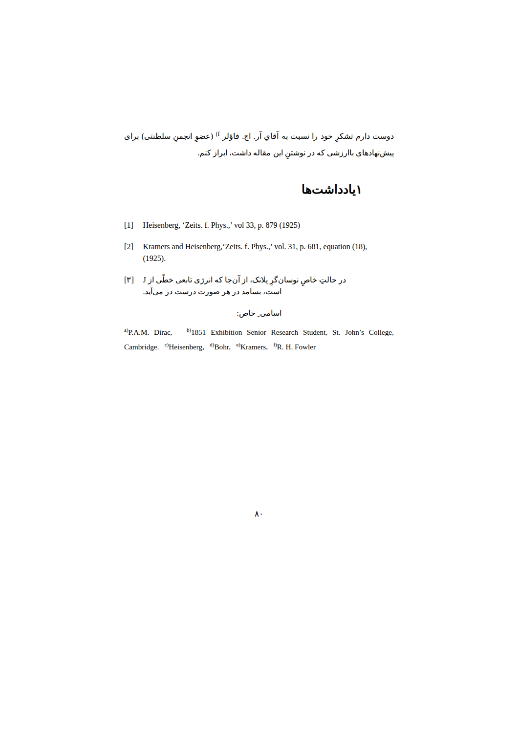دوست دارم تشکرِ خود را نسبت به آقاي آر. اچ. فاؤلر f) (عضوِ انجمنِ سلطنتی) برای پیش‌نهادهاي باارزشی که در نوشتنِ این مقاله داشت، ابراز کنم.
۱یادداشت‌ها
[1] Heisenberg, ‘Zeits. f. Phys.,’ vol 33, p. 879 (1925)
[2] Kramers and Heisenberg,‘Zeits. f. Phys.,’ vol. 31, p. 681, equation (18), (1925).
[۳] در حالتِ خاصِ نوسان‌گرِ پلانک، از آن‌جا که انرژی تابعی خطّی از J است، بسامد در هر صورت درست در می‌آید.
اسامی ِ خاص:
a)P.A.M. Dirac, b)1851 Exhibition Senior Research Student, St. John’s College, Cambridge. c)Heisenberg, d)Bohr, e)Kramers, f)R. H. Fowler
۸۰